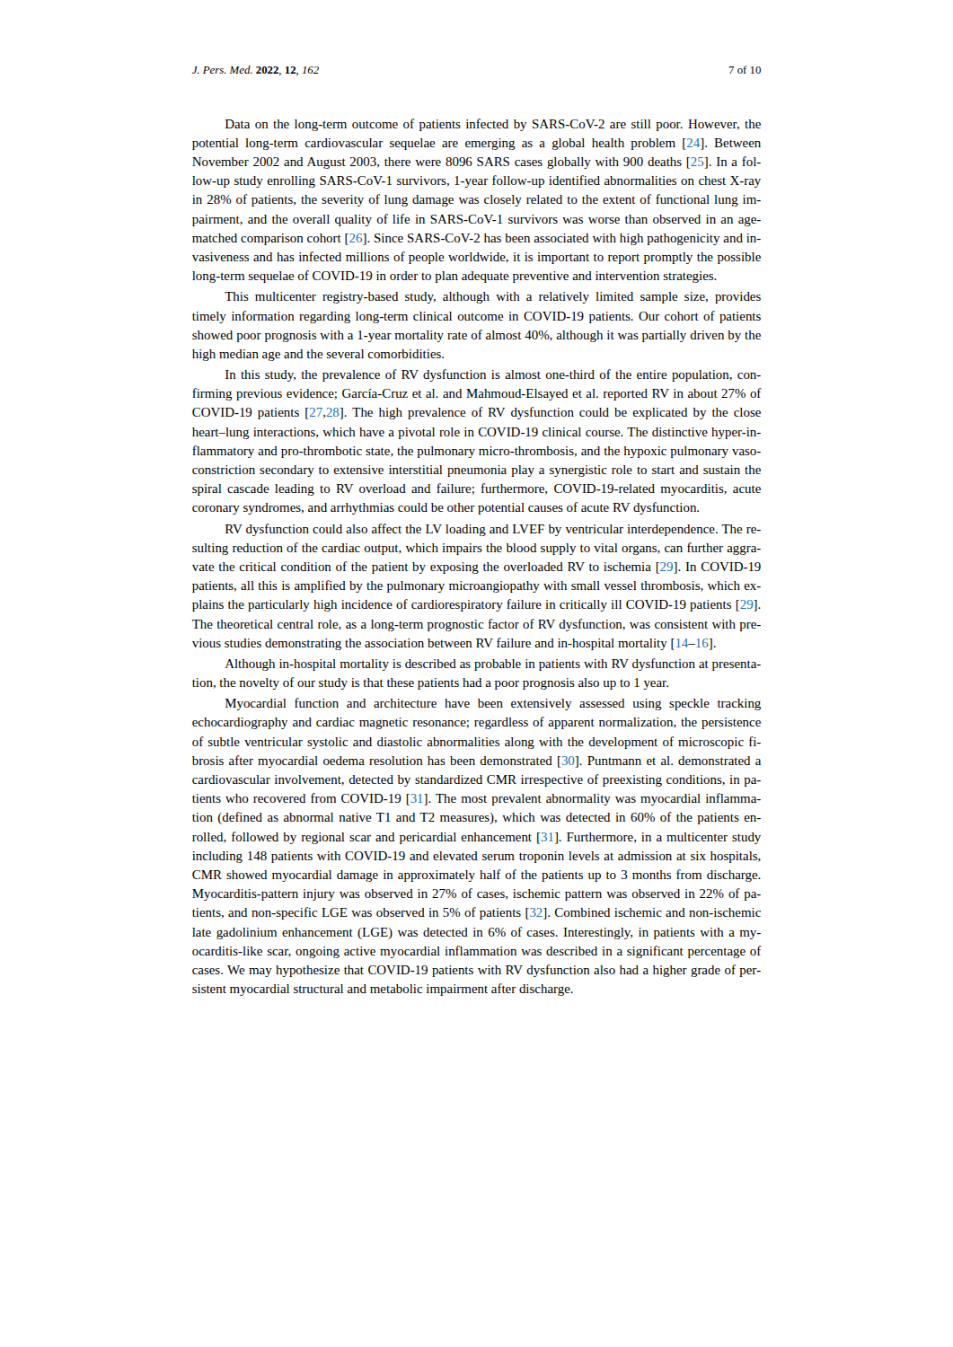J. Pers. Med. 2022, 12, 162
7 of 10
Data on the long-term outcome of patients infected by SARS-CoV-2 are still poor. However, the potential long-term cardiovascular sequelae are emerging as a global health problem [24]. Between November 2002 and August 2003, there were 8096 SARS cases globally with 900 deaths [25]. In a follow-up study enrolling SARS-CoV-1 survivors, 1-year follow-up identified abnormalities on chest X-ray in 28% of patients, the severity of lung damage was closely related to the extent of functional lung impairment, and the overall quality of life in SARS-CoV-1 survivors was worse than observed in an age-matched comparison cohort [26]. Since SARS-CoV-2 has been associated with high pathogenicity and invasiveness and has infected millions of people worldwide, it is important to report promptly the possible long-term sequelae of COVID-19 in order to plan adequate preventive and intervention strategies.
This multicenter registry-based study, although with a relatively limited sample size, provides timely information regarding long-term clinical outcome in COVID-19 patients. Our cohort of patients showed poor prognosis with a 1-year mortality rate of almost 40%, although it was partially driven by the high median age and the several comorbidities.
In this study, the prevalence of RV dysfunction is almost one-third of the entire population, confirming previous evidence; García-Cruz et al. and Mahmoud-Elsayed et al. reported RV in about 27% of COVID-19 patients [27,28]. The high prevalence of RV dysfunction could be explicated by the close heart–lung interactions, which have a pivotal role in COVID-19 clinical course. The distinctive hyper-inflammatory and pro-thrombotic state, the pulmonary micro-thrombosis, and the hypoxic pulmonary vasoconstriction secondary to extensive interstitial pneumonia play a synergistic role to start and sustain the spiral cascade leading to RV overload and failure; furthermore, COVID-19-related myocarditis, acute coronary syndromes, and arrhythmias could be other potential causes of acute RV dysfunction.
RV dysfunction could also affect the LV loading and LVEF by ventricular interdependence. The resulting reduction of the cardiac output, which impairs the blood supply to vital organs, can further aggravate the critical condition of the patient by exposing the overloaded RV to ischemia [29]. In COVID-19 patients, all this is amplified by the pulmonary microangiopathy with small vessel thrombosis, which explains the particularly high incidence of cardiorespiratory failure in critically ill COVID-19 patients [29]. The theoretical central role, as a long-term prognostic factor of RV dysfunction, was consistent with previous studies demonstrating the association between RV failure and in-hospital mortality [14–16].
Although in-hospital mortality is described as probable in patients with RV dysfunction at presentation, the novelty of our study is that these patients had a poor prognosis also up to 1 year.
Myocardial function and architecture have been extensively assessed using speckle tracking echocardiography and cardiac magnetic resonance; regardless of apparent normalization, the persistence of subtle ventricular systolic and diastolic abnormalities along with the development of microscopic fibrosis after myocardial oedema resolution has been demonstrated [30]. Puntmann et al. demonstrated a cardiovascular involvement, detected by standardized CMR irrespective of preexisting conditions, in patients who recovered from COVID-19 [31]. The most prevalent abnormality was myocardial inflammation (defined as abnormal native T1 and T2 measures), which was detected in 60% of the patients enrolled, followed by regional scar and pericardial enhancement [31]. Furthermore, in a multicenter study including 148 patients with COVID-19 and elevated serum troponin levels at admission at six hospitals, CMR showed myocardial damage in approximately half of the patients up to 3 months from discharge. Myocarditis-pattern injury was observed in 27% of cases, ischemic pattern was observed in 22% of patients, and non-specific LGE was observed in 5% of patients [32]. Combined ischemic and non-ischemic late gadolinium enhancement (LGE) was detected in 6% of cases. Interestingly, in patients with a myocarditis-like scar, ongoing active myocardial inflammation was described in a significant percentage of cases. We may hypothesize that COVID-19 patients with RV dysfunction also had a higher grade of persistent myocardial structural and metabolic impairment after discharge.